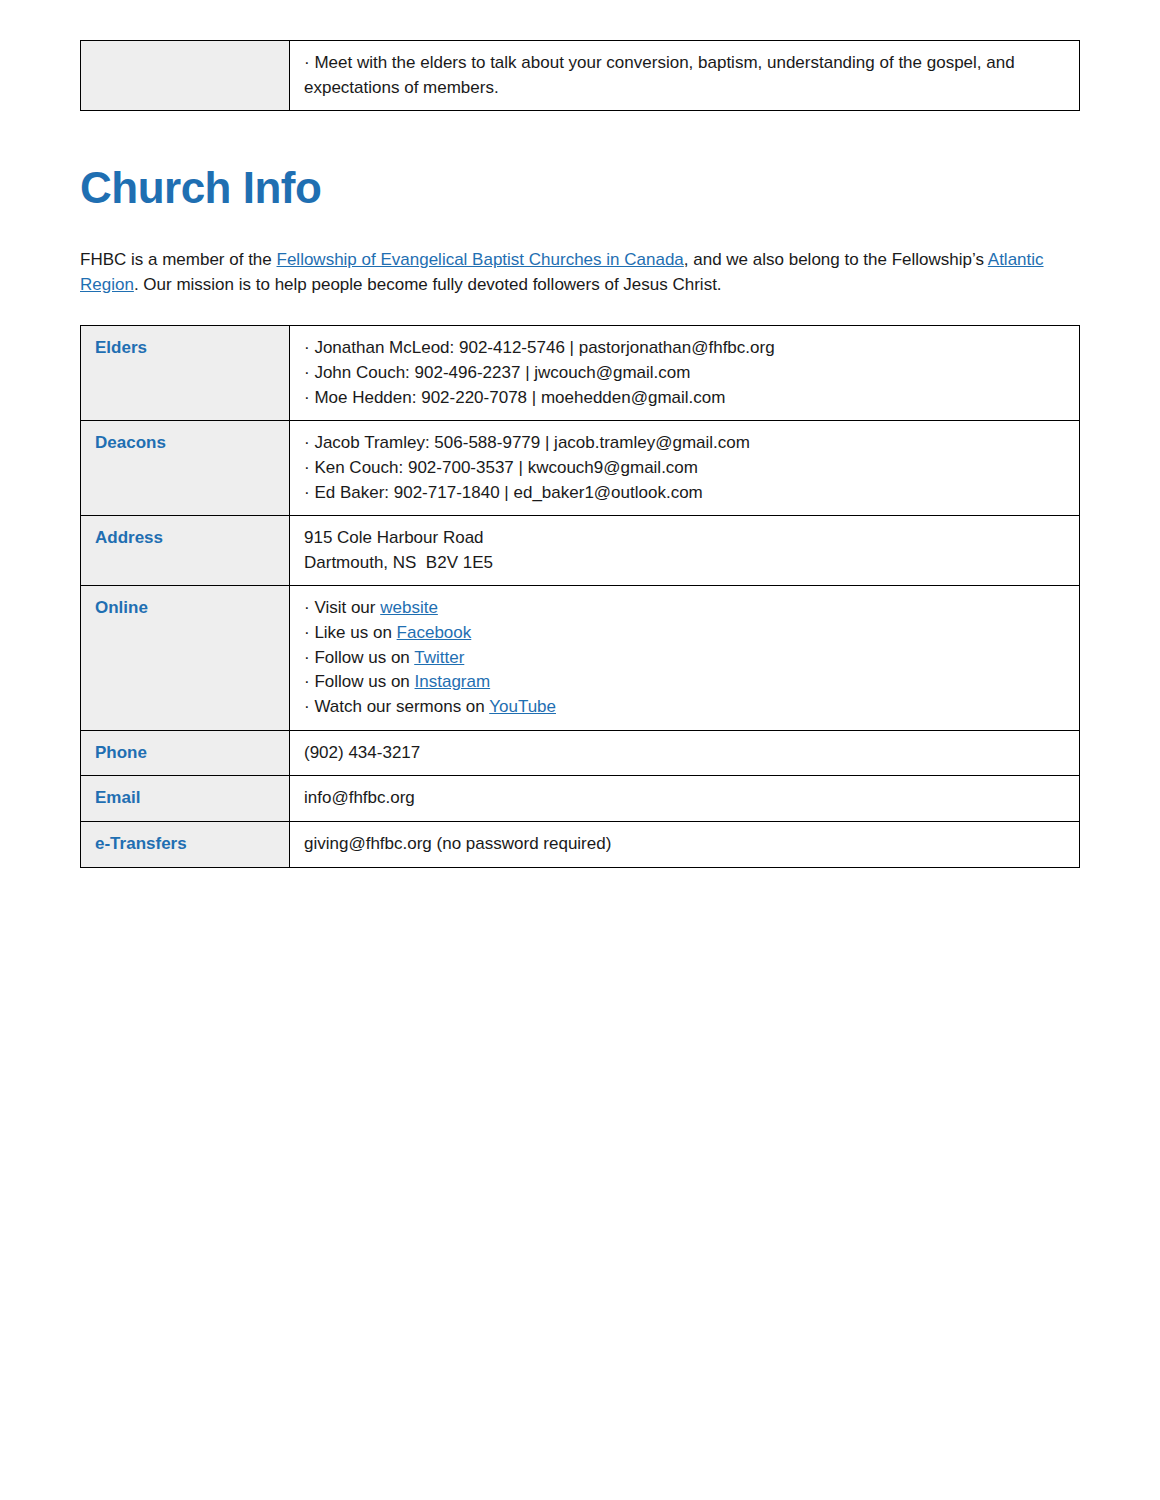| | · Meet with the elders to talk about your conversion, baptism, understanding of the gospel, and expectations of members. |
Church Info
FHBC is a member of the Fellowship of Evangelical Baptist Churches in Canada, and we also belong to the Fellowship’s Atlantic Region. Our mission is to help people become fully devoted followers of Jesus Christ.
| Elders | · Jonathan McLeod: 902-412-5746 / pastorjonathan@fhfbc.org · John Couch: 902-496-2237 / jwcouch@gmail.com · Moe Hedden: 902-220-7078 / moehedden@gmail.com |
| Deacons | · Jacob Tramley: 506-588-9779 / jacob.tramley@gmail.com · Ken Couch: 902-700-3537 / kwcouch9@gmail.com · Ed Baker: 902-717-1840 / ed_baker1@outlook.com |
| Address | 915 Cole Harbour Road Dartmouth, NS B2V 1E5 |
| Online | · Visit our website · Like us on Facebook · Follow us on Twitter · Follow us on Instagram · Watch our sermons on YouTube |
| Phone | (902) 434-3217 |
| Email | info@fhfbc.org |
| e-Transfers | giving@fhfbc.org (no password required) |